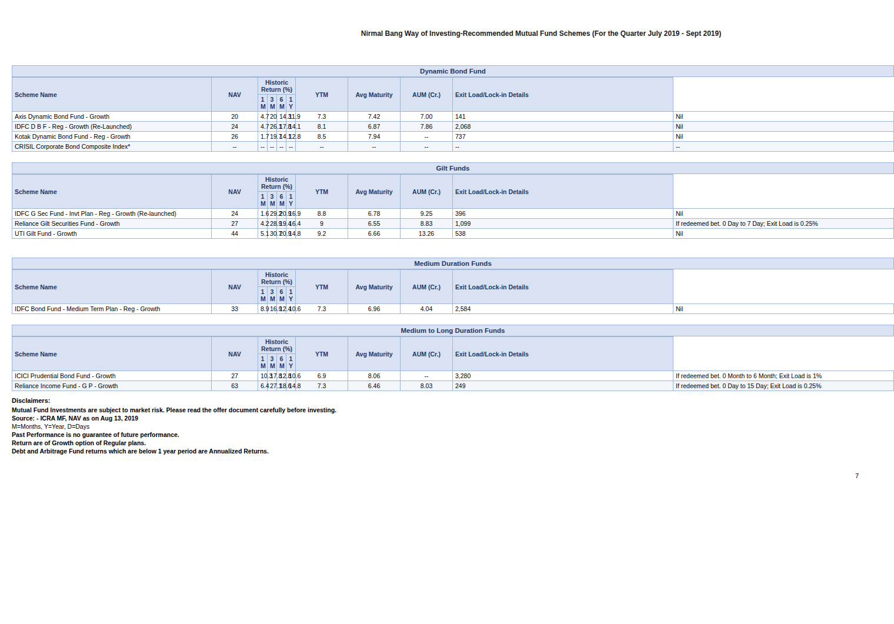Nirmal Bang Way of Investing-Recommended Mutual Fund Schemes (For the Quarter July 2019 - Sept 2019)
Dynamic Bond Fund
| Scheme Name | NAV | Historic Return (%) | YTM | Avg Maturity | AUM (Cr.) | Exit Load/Lock-in Details |
| --- | --- | --- | --- | --- | --- | --- |
| 1 M | 3 M | 6 M | 1 Y |
| Axis Dynamic Bond Fund - Growth | 20 | 4.7 | 20 | 14.3 | 11.9 | 7.3 | 7.42 | 7.00 | 141 | Nil |
| IDFC D B F - Reg - Growth (Re-Launched) | 24 | 4.7 | 26.1 | 17.8 | 14.1 | 8.1 | 6.87 | 7.86 | 2,068 | Nil |
| Kotak Dynamic Bond Fund - Reg - Growth | 26 | 1.7 | 19.7 | 14.1 | 12.8 | 8.5 | 7.94 | -- | 737 | Nil |
| CRISIL Corporate Bond Composite Index* | -- | -- | -- | -- | -- | -- | -- | -- | -- | -- |
Gilt Funds
| Scheme Name | NAV | Historic Return (%) | YTM | Avg Maturity | AUM (Cr.) | Exit Load/Lock-in Details |
| --- | --- | --- | --- | --- | --- | --- |
| 1 M | 3 M | 6 M | 1 Y |
| IDFC G Sec Fund - Invt Plan - Reg - Growth (Re-launched) | 24 | 1.6 | 29.2 | 20.9 | 16.9 | 8.8 | 6.78 | 9.25 | 396 | Nil |
| Reliance Gilt Securities Fund - Growth | 27 | 4.2 | 28.9 | 19.4 | 16.4 | 9 | 6.55 | 8.83 | 1,099 | If redeemed bet. 0 Day to 7 Day; Exit Load is 0.25% |
| UTI Gilt Fund - Growth | 44 | 5.1 | 30.7 | 20.9 | 14.8 | 9.2 | 6.66 | 13.26 | 538 | Nil |
Medium Duration Funds
| Scheme Name | NAV | Historic Return (%) | YTM | Avg Maturity | AUM (Cr.) | Exit Load/Lock-in Details |
| --- | --- | --- | --- | --- | --- | --- |
| 1 M | 3 M | 6 M | 1 Y |
| IDFC Bond Fund - Medium Term Plan - Reg - Growth | 33 | 8.9 | 16.9 | 12.4 | 10.6 | 7.3 | 6.96 | 4.04 | 2,584 | Nil |
Medium to Long Duration Funds
| Scheme Name | NAV | Historic Return (%) | YTM | Avg Maturity | AUM (Cr.) | Exit Load/Lock-in Details |
| --- | --- | --- | --- | --- | --- | --- |
| 1 M | 3 M | 6 M | 1 Y |
| ICICI Prudential Bond Fund - Growth | 27 | 10.3 | 17.8 | 12.8 | 10.6 | 6.9 | 8.06 | -- | 3,280 | If redeemed bet. 0 Month to 6 Month; Exit Load is 1% |
| Reliance Income Fund - G P - Growth | 63 | 6.4 | 27.1 | 18.6 | 14.8 | 7.3 | 6.46 | 8.03 | 249 | If redeemed bet. 0 Day to 15 Day; Exit Load is 0.25% |
Disclaimers:
Mutual Fund Investments are subject to market risk. Please read the offer document carefully before investing.
Source: - ICRA MF, NAV as on Aug 13, 2019
M=Months, Y=Year, D=Days
Past Performance is no guarantee of future performance.
Return are of Growth option of Regular plans.
Debt and Arbitrage Fund returns which are below 1 year period are Annualized Returns.
7